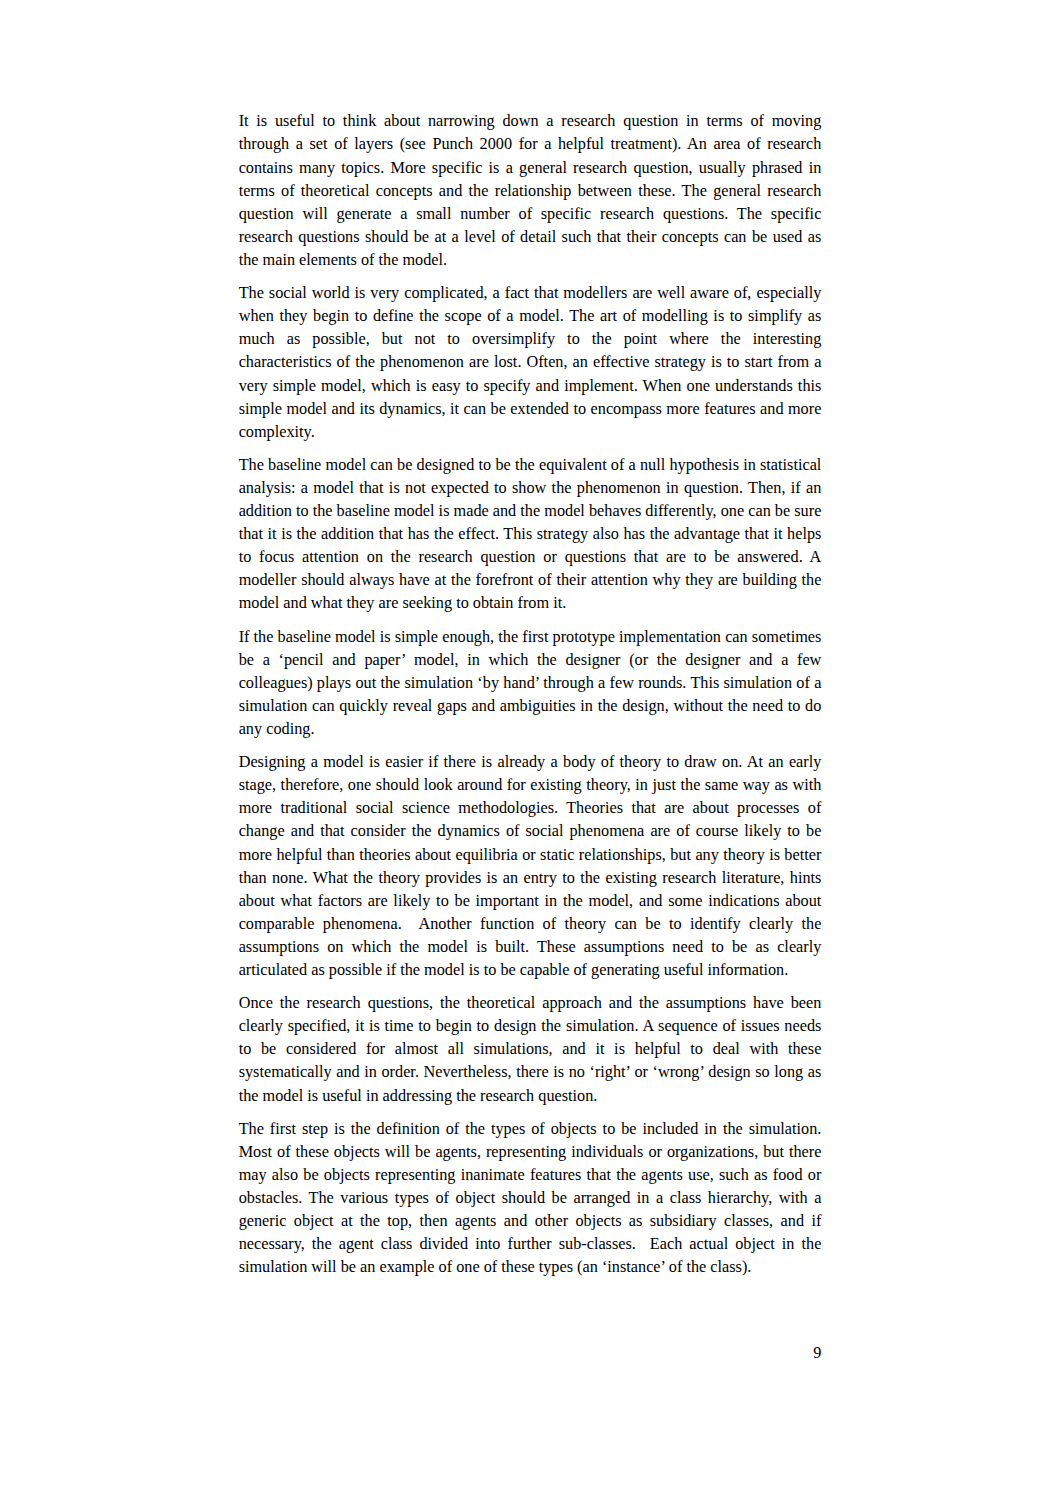It is useful to think about narrowing down a research question in terms of moving through a set of layers (see Punch 2000 for a helpful treatment). An area of research contains many topics. More specific is a general research question, usually phrased in terms of theoretical concepts and the relationship between these. The general research question will generate a small number of specific research questions. The specific research questions should be at a level of detail such that their concepts can be used as the main elements of the model.
The social world is very complicated, a fact that modellers are well aware of, especially when they begin to define the scope of a model. The art of modelling is to simplify as much as possible, but not to oversimplify to the point where the interesting characteristics of the phenomenon are lost. Often, an effective strategy is to start from a very simple model, which is easy to specify and implement. When one understands this simple model and its dynamics, it can be extended to encompass more features and more complexity.
The baseline model can be designed to be the equivalent of a null hypothesis in statistical analysis: a model that is not expected to show the phenomenon in question. Then, if an addition to the baseline model is made and the model behaves differently, one can be sure that it is the addition that has the effect. This strategy also has the advantage that it helps to focus attention on the research question or questions that are to be answered. A modeller should always have at the forefront of their attention why they are building the model and what they are seeking to obtain from it.
If the baseline model is simple enough, the first prototype implementation can sometimes be a ‘pencil and paper’ model, in which the designer (or the designer and a few colleagues) plays out the simulation ‘by hand’ through a few rounds. This simulation of a simulation can quickly reveal gaps and ambiguities in the design, without the need to do any coding.
Designing a model is easier if there is already a body of theory to draw on. At an early stage, therefore, one should look around for existing theory, in just the same way as with more traditional social science methodologies. Theories that are about processes of change and that consider the dynamics of social phenomena are of course likely to be more helpful than theories about equilibria or static relationships, but any theory is better than none. What the theory provides is an entry to the existing research literature, hints about what factors are likely to be important in the model, and some indications about comparable phenomena. Another function of theory can be to identify clearly the assumptions on which the model is built. These assumptions need to be as clearly articulated as possible if the model is to be capable of generating useful information.
Once the research questions, the theoretical approach and the assumptions have been clearly specified, it is time to begin to design the simulation. A sequence of issues needs to be considered for almost all simulations, and it is helpful to deal with these systematically and in order. Nevertheless, there is no ‘right’ or ‘wrong’ design so long as the model is useful in addressing the research question.
The first step is the definition of the types of objects to be included in the simulation. Most of these objects will be agents, representing individuals or organizations, but there may also be objects representing inanimate features that the agents use, such as food or obstacles. The various types of object should be arranged in a class hierarchy, with a generic object at the top, then agents and other objects as subsidiary classes, and if necessary, the agent class divided into further sub-classes. Each actual object in the simulation will be an example of one of these types (an ‘instance’ of the class).
9